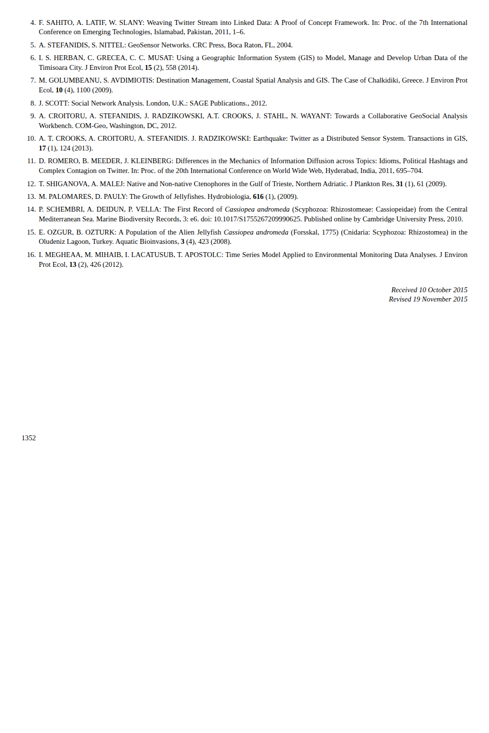4. F. SAHITO, A. LATIF, W. SLANY: Weaving Twitter Stream into Linked Data: A Proof of Concept Framework. In: Proc. of the 7th International Conference on Emerging Technologies, Islamabad, Pakistan, 2011, 1–6.
5. A. STEFANIDIS, S. NITTEL: GeoSensor Networks. CRC Press, Boca Raton, FL, 2004.
6. I. S. HERBAN, C. GRECEA, C. C. MUSAT: Using a Geographic Information System (GIS) to Model, Manage and Develop Urban Data of the Timisoara City. J Environ Prot Ecol, 15 (2), 558 (2014).
7. M. GOLUMBEANU, S. AVDIMIOTIS: Destination Management, Coastal Spatial Analysis and GIS. The Case of Chalkidiki, Greece. J Environ Prot Ecol, 10 (4), 1100 (2009).
8. J. SCOTT: Social Network Analysis. London, U.K.: SAGE Publications., 2012.
9. A. CROITORU, A. STEFANIDIS, J. RADZIKOWSKI, A.T. CROOKS, J. STAHL, N. WAYANT: Towards a Collaborative GeoSocial Analysis Workbench. COM-Geo, Washington, DC, 2012.
10. A. T. CROOKS, A. CROITORU, A. STEFANIDIS. J. RADZIKOWSKI: Earthquake: Twitter as a Distributed Sensor System. Transactions in GIS, 17 (1), 124 (2013).
11. D. ROMERO, B. MEEDER, J. KLEINBERG: Differences in the Mechanics of Information Diffusion across Topics: Idioms, Political Hashtags and Complex Contagion on Twitter. In: Proc. of the 20th International Conference on World Wide Web, Hyderabad, India, 2011, 695–704.
12. T. SHIGANOVA, A. MALEJ: Native and Non-native Ctenophores in the Gulf of Trieste, Northern Adriatic. J Plankton Res, 31 (1), 61 (2009).
13. M. PALOMARES, D. PAULY: The Growth of Jellyfishes. Hydrobiologia, 616 (1), (2009).
14. P. SCHEMBRI, A. DEIDUN, P. VELLA: The First Record of Cassiopea andromeda (Scyphozoa: Rhizostomeae: Cassiopeidae) from the Central Mediterranean Sea. Marine Biodiversity Records, 3: e6. doi: 10.1017/S1755267209990625. Published online by Cambridge University Press, 2010.
15. E. OZGUR, B. OZTURK: A Population of the Alien Jellyfish Cassiopea andromeda (Forsskal, 1775) (Cnidaria: Scyphozoa: Rhizostomea) in the Oludeniz Lagoon, Turkey. Aquatic Bioinvasions, 3 (4), 423 (2008).
16. I. MEGHEAA, M. MIHAIB, I. LACATUSUB, T. APOSTOLC: Time Series Model Applied to Environmental Monitoring Data Analyses. J Environ Prot Ecol, 13 (2), 426 (2012).
Received 10 October 2015
Revised 19 November 2015
1352